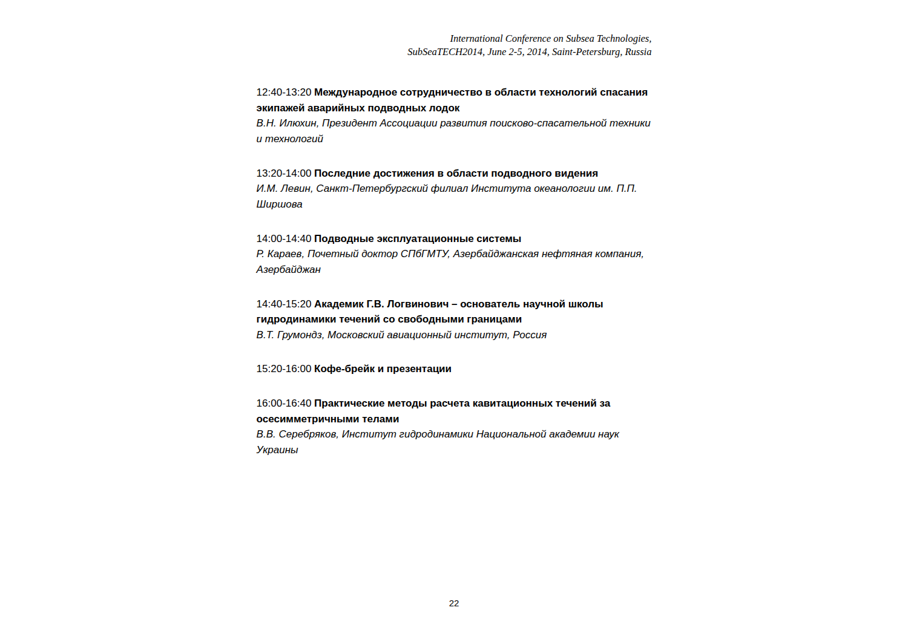International Conference on Subsea Technologies,
SubSeaTECH2014, June 2-5, 2014, Saint-Petersburg, Russia
12:40-13:20 Международное сотрудничество в области технологий спасания экипажей аварийных подводных лодок
В.Н. Илюхин, Президент Ассоциации развития поисково-спасательной техники и технологий
13:20-14:00 Последние достижения в области подводного видения
И.М. Левин, Санкт-Петербургский филиал Института океанологии им. П.П. Ширшова
14:00-14:40 Подводные эксплуатационные системы
Р. Караев, Почетный доктор СПбГМТУ, Азербайджанская нефтяная компания, Азербайджан
14:40-15:20 Академик Г.В. Логвинович – основатель научной школы гидродинамики течений со свободными границами
В.Т. Грумондз, Московский авиационный институт, Россия
15:20-16:00 Кофе-брейк и презентации
16:00-16:40 Практические методы расчета кавитационных течений за осесимметричными телами
В.В. Серебряков, Институт гидродинамики Национальной академии наук Украины
22